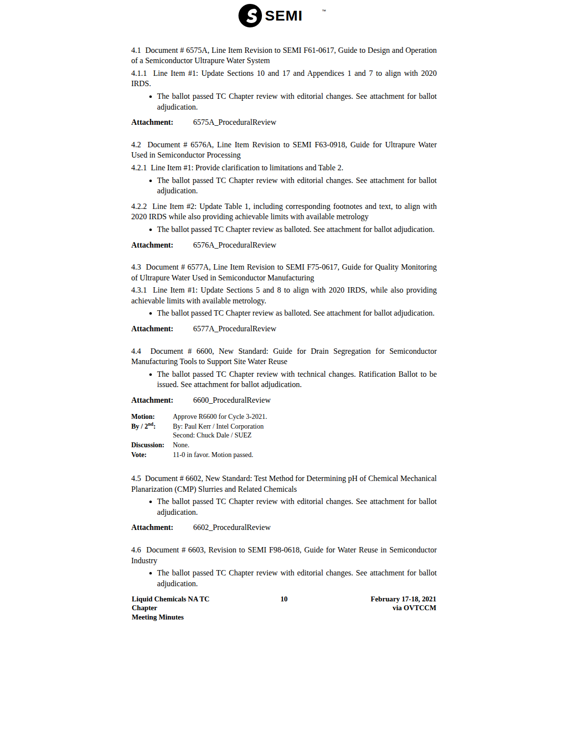SEMI ™
4.1 Document # 6575A, Line Item Revision to SEMI F61-0617, Guide to Design and Operation of a Semiconductor Ultrapure Water System
4.1.1 Line Item #1: Update Sections 10 and 17 and Appendices 1 and 7 to align with 2020 IRDS.
The ballot passed TC Chapter review with editorial changes. See attachment for ballot adjudication.
Attachment: 6575A_ProceduralReview
4.2 Document # 6576A, Line Item Revision to SEMI F63-0918, Guide for Ultrapure Water Used in Semiconductor Processing
4.2.1 Line Item #1: Provide clarification to limitations and Table 2.
The ballot passed TC Chapter review with editorial changes. See attachment for ballot adjudication.
4.2.2 Line Item #2: Update Table 1, including corresponding footnotes and text, to align with 2020 IRDS while also providing achievable limits with available metrology
The ballot passed TC Chapter review as balloted. See attachment for ballot adjudication.
Attachment: 6576A_ProceduralReview
4.3 Document # 6577A, Line Item Revision to SEMI F75-0617, Guide for Quality Monitoring of Ultrapure Water Used in Semiconductor Manufacturing
4.3.1 Line Item #1: Update Sections 5 and 8 to align with 2020 IRDS, while also providing achievable limits with available metrology.
The ballot passed TC Chapter review as balloted. See attachment for ballot adjudication.
Attachment: 6577A_ProceduralReview
4.4 Document # 6600, New Standard: Guide for Drain Segregation for Semiconductor Manufacturing Tools to Support Site Water Reuse
The ballot passed TC Chapter review with technical changes. Ratification Ballot to be issued. See attachment for ballot adjudication.
Attachment: 6600_ProceduralReview
| Motion: | Approve R6600 for Cycle 3-2021. |
| By / 2 nd : | By: Paul Kerr / Intel Corporation Second: Chuck Dale / SUEZ |
| Discussion: | None. |
| Vote: | 11-0 in favor. Motion passed. |
4.5 Document # 6602, New Standard: Test Method for Determining pH of Chemical Mechanical Planarization (CMP) Slurries and Related Chemicals
The ballot passed TC Chapter review with editorial changes. See attachment for ballot adjudication.
Attachment: 6602_ProceduralReview
4.6 Document # 6603, Revision to SEMI F98-0618, Guide for Water Reuse in Semiconductor Industry
The ballot passed TC Chapter review with editorial changes. See attachment for ballot adjudication.
| Liquid Chemicals NA TC Chapter Meeting Minutes | 10 | February 17-18, 2021 via OVTCCM |